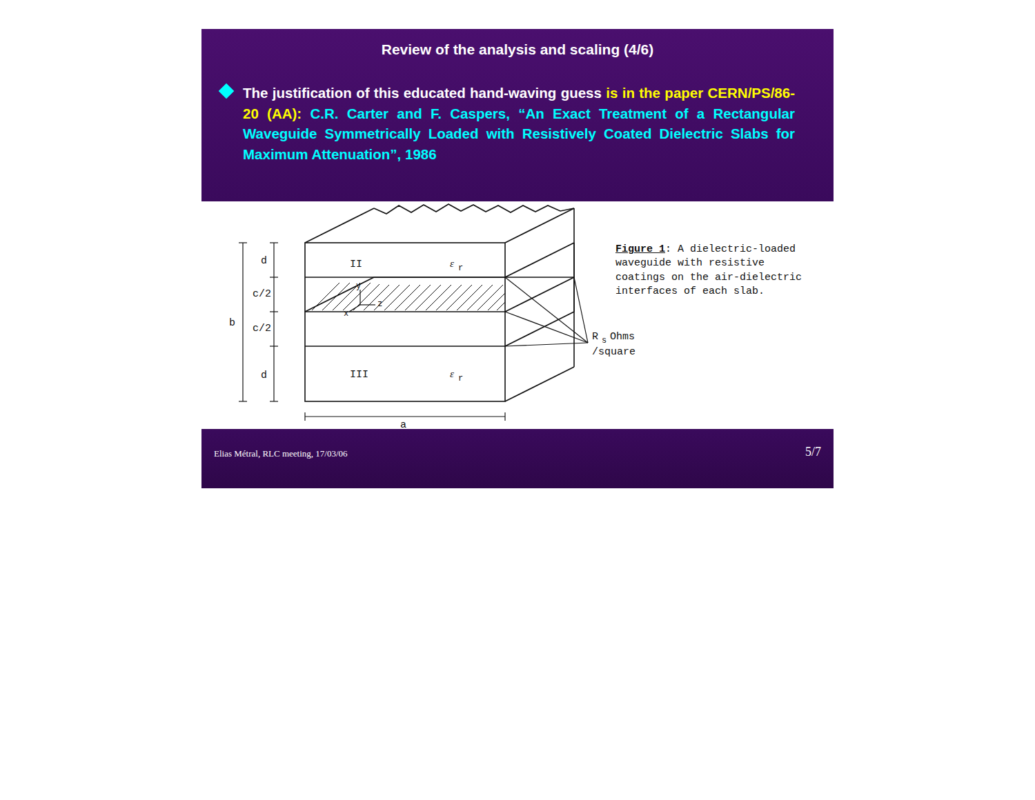Review of the analysis and scaling (4/6)
The justification of this educated hand-waving guess is in the paper CERN/PS/86-20 (AA): C.R. Carter and F. Caspers, “An Exact Treatment of a Rectangular Waveguide Symmetrically Loaded with Resistively Coated Dielectric Slabs for Maximum Attenuation”, 1986
y z x b d c/2 c/2 d II III ε r ε r a R s Ohms /square
Figure 1: A dielectric-loaded waveguide with resistive coatings on the air-dielectric interfaces of each slab.
Elias Métral, RLC meeting, 17/03/06
5/7